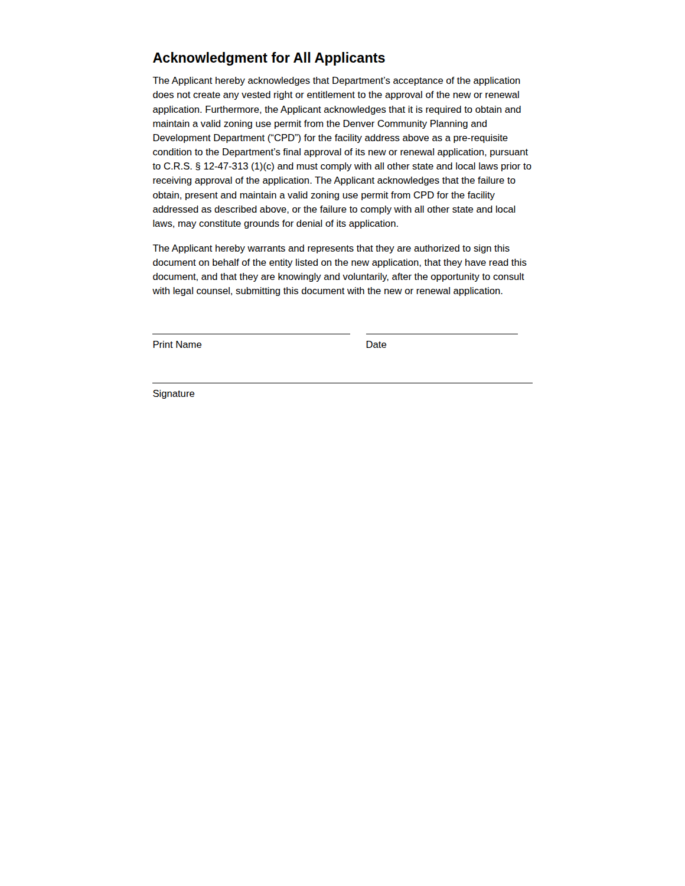Acknowledgment for All Applicants
The Applicant hereby acknowledges that Department’s acceptance of the application does not create any vested right or entitlement to the approval of the new or renewal application. Furthermore, the Applicant acknowledges that it is required to obtain and maintain a valid zoning use permit from the Denver Community Planning and Development Department (“CPD”) for the facility address above as a pre-requisite condition to the Department’s final approval of its new or renewal application, pursuant to C.R.S. § 12-47-313 (1)(c) and must comply with all other state and local laws prior to receiving approval of the application. The Applicant acknowledges that the failure to obtain, present and maintain a valid zoning use permit from CPD for the facility addressed as described above, or the failure to comply with all other state and local laws, may constitute grounds for denial of its application.
The Applicant hereby warrants and represents that they are authorized to sign this document on behalf of the entity listed on the new application, that they have read this document, and that they are knowingly and voluntarily, after the opportunity to consult with legal counsel, submitting this document with the new or renewal application.
Print Name
Date
Signature